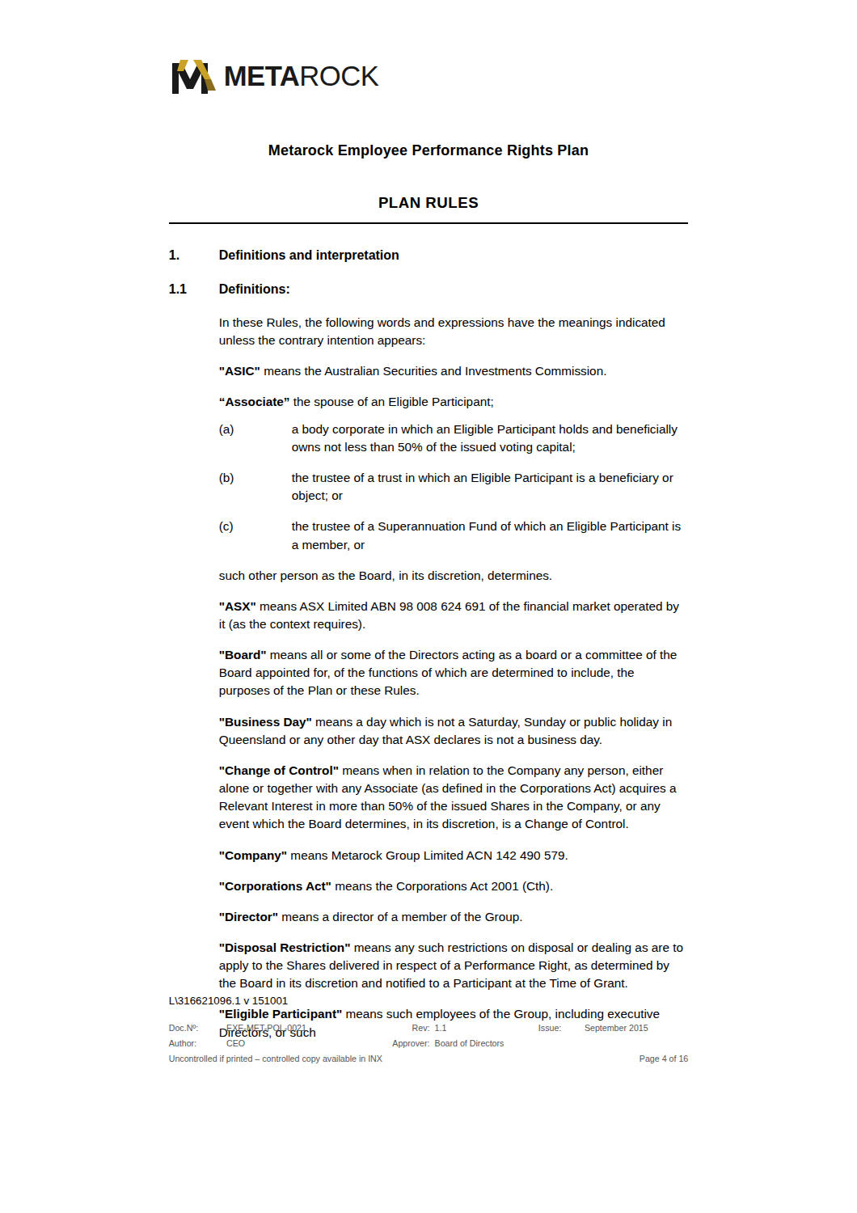META ROCK
Metarock Employee Performance Rights Plan
PLAN RULES
1.
Definitions and interpretation
1.1
Definitions:
In these Rules, the following words and expressions have the meanings indicated unless the contrary intention appears:
"ASIC" means the Australian Securities and Investments Commission.
“Associate” the spouse of an Eligible Participant;
(a)
a body corporate in which an Eligible Participant holds and beneficially owns not less than 50% of the issued voting capital;
(b)
the trustee of a trust in which an Eligible Participant is a beneficiary or object; or
(c)
the trustee of a Superannuation Fund of which an Eligible Participant is a member, or
such other person as the Board, in its discretion, determines.
"ASX" means ASX Limited ABN 98 008 624 691 of the financial market operated by it (as the context requires).
"Board" means all or some of the Directors acting as a board or a committee of the Board appointed for, of the functions of which are determined to include, the purposes of the Plan or these Rules.
"Business Day" means a day which is not a Saturday, Sunday or public holiday in Queensland or any other day that ASX declares is not a business day.
"Change of Control" means when in relation to the Company any person, either alone or together with any Associate (as defined in the Corporations Act) acquires a Relevant Interest in more than 50% of the issued Shares in the Company, or any event which the Board determines, in its discretion, is a Change of Control.
"Company" means Metarock Group Limited ACN 142 490 579.
"Corporations Act" means the Corporations Act 2001 (Cth).
"Director" means a director of a member of the Group.
"Disposal Restriction" means any such restrictions on disposal or dealing as are to apply to the Shares delivered in respect of a Performance Right, as determined by the Board in its discretion and notified to a Participant at the Time of Grant.
"Eligible Participant" means such employees of the Group, including executive Directors, or such
L\316621096.1 v 151001
| Doc.Nº: | EXE-MET-POL-0021 | Rev: | 1.1 | Issue: | September 2015 |
| Author: | CEO | Approver: | Board of Directors | | |
| Uncontrolled if printed – controlled copy available in INX | Page 4 of 16 |